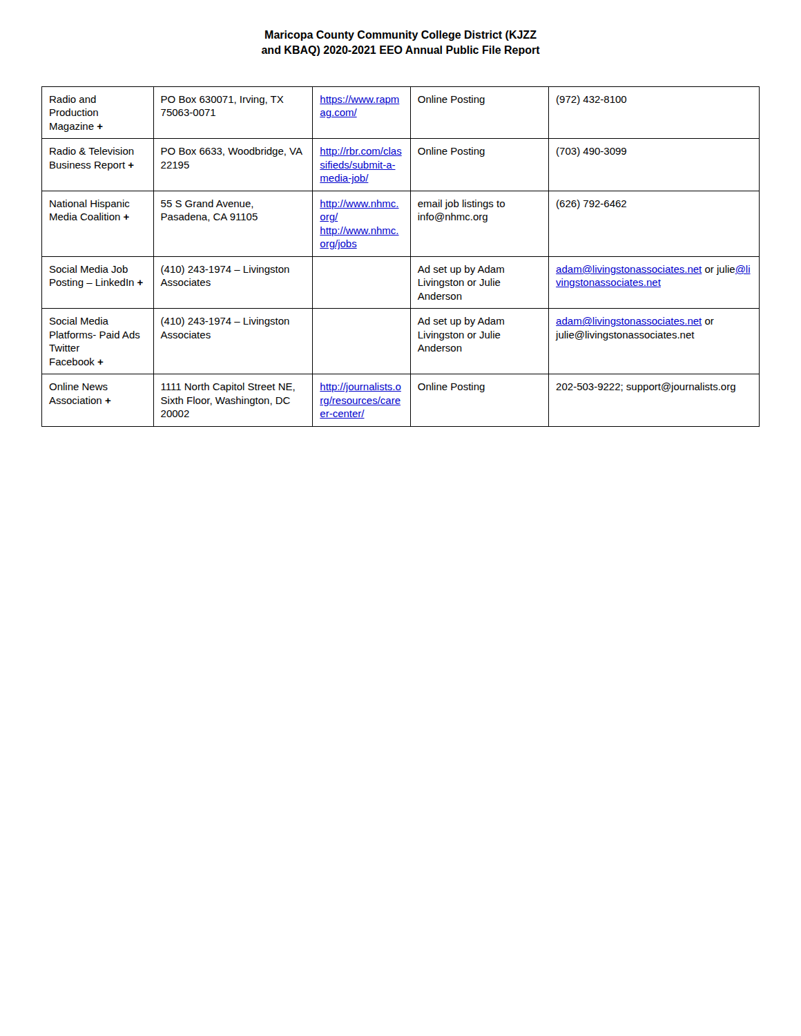Maricopa County Community College District (KJZZ
and KBAQ) 2020-2021 EEO Annual Public File Report
| Radio and Production Magazine + | PO Box 630071, Irving, TX 75063-0071 | https://www.rapmag.com/ | Online Posting | (972) 432-8100 |
| Radio & Television Business Report + | PO Box 6633, Woodbridge, VA 22195 | http://rbr.com/classifieds/submit-a-media-job/ | Online Posting | (703) 490-3099 |
| National Hispanic Media Coalition + | 55 S Grand Avenue, Pasadena, CA 91105 | http://www.nhmc.org/ http://www.nhmc.org/jobs | email job listings to info@nhmc.org | (626) 792-6462 |
| Social Media Job Posting – LinkedIn + | (410) 243-1974 – Livingston Associates | | Ad set up by Adam Livingston or Julie Anderson | adam@livingstonassociates.net or julie @livingstonassociates.net |
| Social Media Platforms- Paid Ads Twitter Facebook + | (410) 243-1974 – Livingston Associates | | Ad set up by Adam Livingston or Julie Anderson | adam@livingstonassociates.net or julie@livingstonassociates.net |
| Online News Association + | 1111 North Capitol Street NE, Sixth Floor, Washington, DC 20002 | http://journalists.org/resources/career-center/ | Online Posting | 202-503-9222; support@journalists.org |